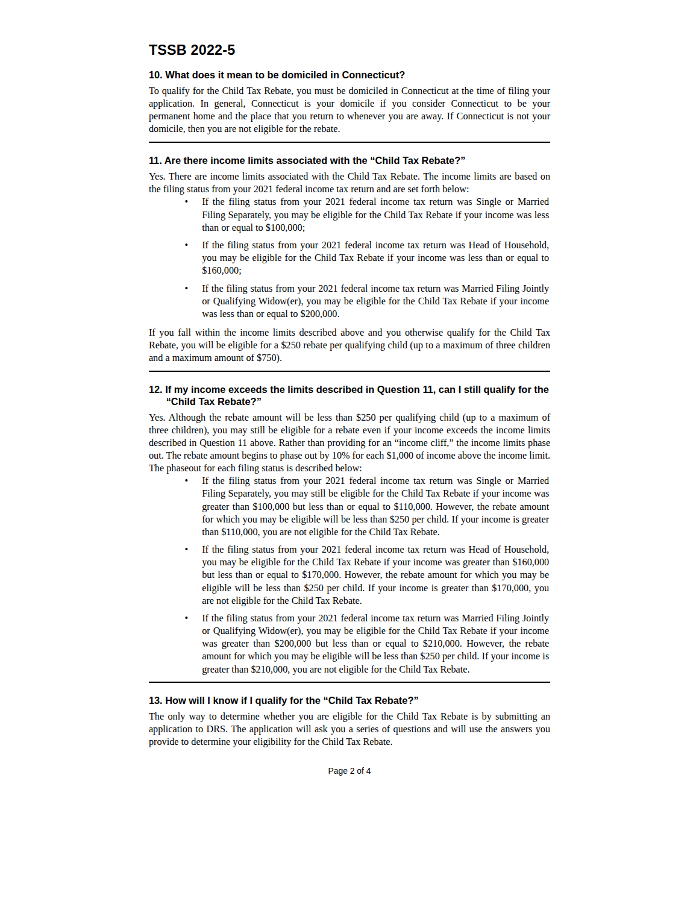TSSB 2022-5
10. What does it mean to be domiciled in Connecticut?
To qualify for the Child Tax Rebate, you must be domiciled in Connecticut at the time of filing your application. In general, Connecticut is your domicile if you consider Connecticut to be your permanent home and the place that you return to whenever you are away. If Connecticut is not your domicile, then you are not eligible for the rebate.
11. Are there income limits associated with the “Child Tax Rebate?”
Yes. There are income limits associated with the Child Tax Rebate. The income limits are based on the filing status from your 2021 federal income tax return and are set forth below:
If the filing status from your 2021 federal income tax return was Single or Married Filing Separately, you may be eligible for the Child Tax Rebate if your income was less than or equal to $100,000;
If the filing status from your 2021 federal income tax return was Head of Household, you may be eligible for the Child Tax Rebate if your income was less than or equal to $160,000;
If the filing status from your 2021 federal income tax return was Married Filing Jointly or Qualifying Widow(er), you may be eligible for the Child Tax Rebate if your income was less than or equal to $200,000.
If you fall within the income limits described above and you otherwise qualify for the Child Tax Rebate, you will be eligible for a $250 rebate per qualifying child (up to a maximum of three children and a maximum amount of $750).
12. If my income exceeds the limits described in Question 11, can I still qualify for the “Child Tax Rebate?”
Yes. Although the rebate amount will be less than $250 per qualifying child (up to a maximum of three children), you may still be eligible for a rebate even if your income exceeds the income limits described in Question 11 above. Rather than providing for an “income cliff,” the income limits phase out. The rebate amount begins to phase out by 10% for each $1,000 of income above the income limit. The phaseout for each filing status is described below:
If the filing status from your 2021 federal income tax return was Single or Married Filing Separately, you may still be eligible for the Child Tax Rebate if your income was greater than $100,000 but less than or equal to $110,000. However, the rebate amount for which you may be eligible will be less than $250 per child. If your income is greater than $110,000, you are not eligible for the Child Tax Rebate.
If the filing status from your 2021 federal income tax return was Head of Household, you may be eligible for the Child Tax Rebate if your income was greater than $160,000 but less than or equal to $170,000. However, the rebate amount for which you may be eligible will be less than $250 per child. If your income is greater than $170,000, you are not eligible for the Child Tax Rebate.
If the filing status from your 2021 federal income tax return was Married Filing Jointly or Qualifying Widow(er), you may be eligible for the Child Tax Rebate if your income was greater than $200,000 but less than or equal to $210,000. However, the rebate amount for which you may be eligible will be less than $250 per child. If your income is greater than $210,000, you are not eligible for the Child Tax Rebate.
13. How will I know if I qualify for the “Child Tax Rebate?”
The only way to determine whether you are eligible for the Child Tax Rebate is by submitting an application to DRS. The application will ask you a series of questions and will use the answers you provide to determine your eligibility for the Child Tax Rebate.
Page 2 of 4